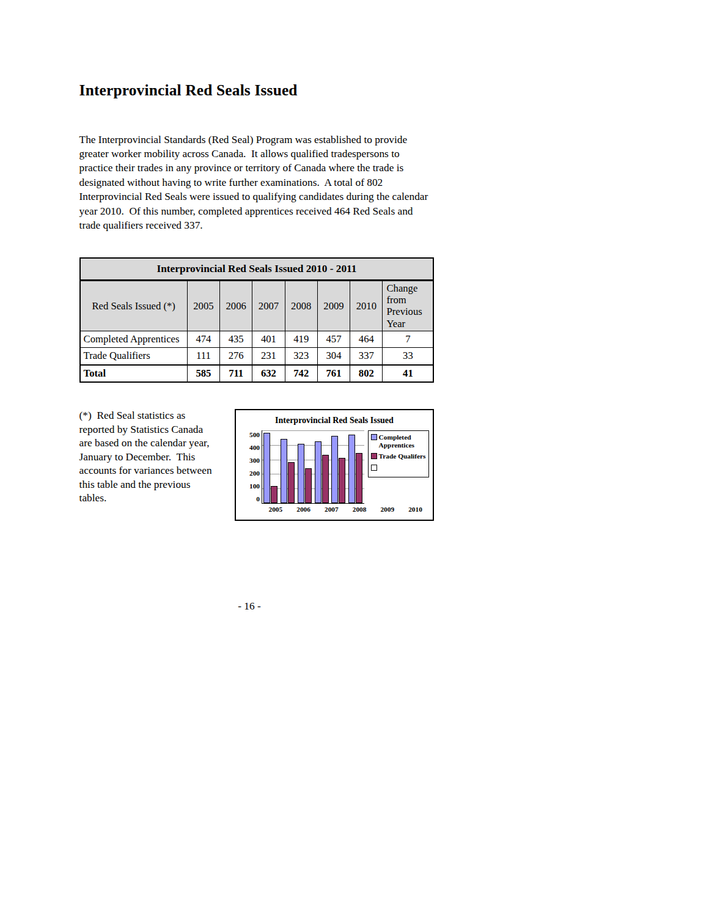Interprovincial Red Seals Issued
The Interprovincial Standards (Red Seal) Program was established to provide greater worker mobility across Canada. It allows qualified tradespersons to practice their trades in any province or territory of Canada where the trade is designated without having to write further examinations. A total of 802 Interprovincial Red Seals were issued to qualifying candidates during the calendar year 2010. Of this number, completed apprentices received 464 Red Seals and trade qualifiers received 337.
Interprovincial Red Seals Issued 2010 - 2011
| Red Seals Issued (*) | 2005 | 2006 | 2007 | 2008 | 2009 | 2010 | Change from Previous Year |
| --- | --- | --- | --- | --- | --- | --- | --- |
| Completed Apprentices | 474 | 435 | 401 | 419 | 457 | 464 | 7 |
| Trade Qualifiers | 111 | 276 | 231 | 323 | 304 | 337 | 33 |
| Total | 585 | 711 | 632 | 742 | 761 | 802 | 41 |
(*) Red Seal statistics as reported by Statistics Canada are based on the calendar year, January to December. This accounts for variances between this table and the previous tables.
Interprovincial Red Seals Issued
500 400 300 200 100 0
Completed Apprentices
Trade Qualifers
2005 2006 2007 2008 2009 2010
- 16 -